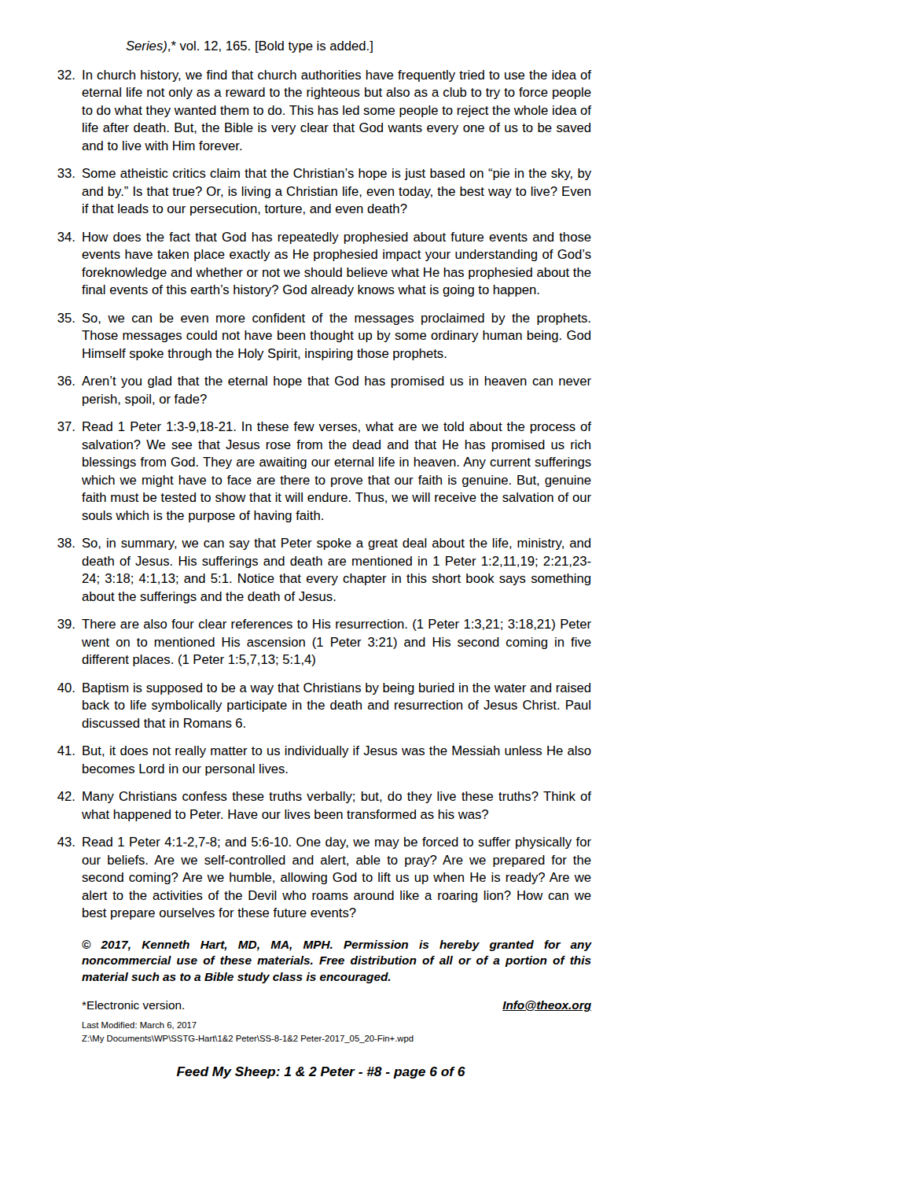Series),* vol. 12, 165. [Bold type is added.]
In church history, we find that church authorities have frequently tried to use the idea of eternal life not only as a reward to the righteous but also as a club to try to force people to do what they wanted them to do. This has led some people to reject the whole idea of life after death. But, the Bible is very clear that God wants every one of us to be saved and to live with Him forever.
Some atheistic critics claim that the Christian’s hope is just based on “pie in the sky, by and by.” Is that true? Or, is living a Christian life, even today, the best way to live? Even if that leads to our persecution, torture, and even death?
How does the fact that God has repeatedly prophesied about future events and those events have taken place exactly as He prophesied impact your understanding of God’s foreknowledge and whether or not we should believe what He has prophesied about the final events of this earth’s history? God already knows what is going to happen.
So, we can be even more confident of the messages proclaimed by the prophets. Those messages could not have been thought up by some ordinary human being. God Himself spoke through the Holy Spirit, inspiring those prophets.
Aren’t you glad that the eternal hope that God has promised us in heaven can never perish, spoil, or fade?
Read 1 Peter 1:3-9,18-21. In these few verses, what are we told about the process of salvation? We see that Jesus rose from the dead and that He has promised us rich blessings from God. They are awaiting our eternal life in heaven. Any current sufferings which we might have to face are there to prove that our faith is genuine. But, genuine faith must be tested to show that it will endure. Thus, we will receive the salvation of our souls which is the purpose of having faith.
So, in summary, we can say that Peter spoke a great deal about the life, ministry, and death of Jesus. His sufferings and death are mentioned in 1 Peter 1:2,11,19; 2:21,23-24; 3:18; 4:1,13; and 5:1. Notice that every chapter in this short book says something about the sufferings and the death of Jesus.
There are also four clear references to His resurrection. (1 Peter 1:3,21; 3:18,21) Peter went on to mentioned His ascension (1 Peter 3:21) and His second coming in five different places. (1 Peter 1:5,7,13; 5:1,4)
Baptism is supposed to be a way that Christians by being buried in the water and raised back to life symbolically participate in the death and resurrection of Jesus Christ. Paul discussed that in Romans 6.
But, it does not really matter to us individually if Jesus was the Messiah unless He also becomes Lord in our personal lives.
Many Christians confess these truths verbally; but, do they live these truths? Think of what happened to Peter. Have our lives been transformed as his was?
Read 1 Peter 4:1-2,7-8; and 5:6-10. One day, we may be forced to suffer physically for our beliefs. Are we self-controlled and alert, able to pray? Are we prepared for the second coming? Are we humble, allowing God to lift us up when He is ready? Are we alert to the activities of the Devil who roams around like a roaring lion? How can we best prepare ourselves for these future events?
© 2017, Kenneth Hart, MD, MA, MPH. Permission is hereby granted for any noncommercial use of these materials. Free distribution of all or of a portion of this material such as to a Bible study class is encouraged.
*Electronic version. Info@theox.org
Last Modified: March 6, 2017
Z:\My Documents\WP\SSTG-Hart\1&2 Peter\SS-8-1&2 Peter-2017_05_20-Fin+.wpd
Feed My Sheep: 1 & 2 Peter - #8 - page 6 of 6